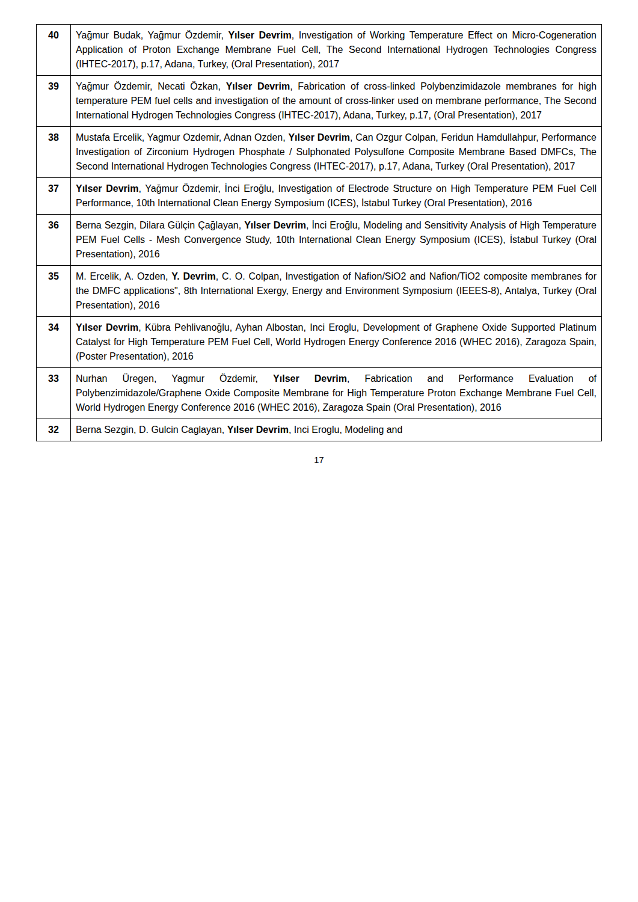| 40 | Yağmur Budak, Yağmur Özdemir, Yılser Devrim , Investigation of Working Temperature Effect on Micro-Cogeneration Application of Proton Exchange Membrane Fuel Cell, The Second International Hydrogen Technologies Congress (IHTEC-2017), p.17, Adana, Turkey, (Oral Presentation), 2017 |
| 39 | Yağmur Özdemir, Necati Özkan, Yılser Devrim , Fabrication of cross-linked Polybenzimidazole membranes for high temperature PEM fuel cells and investigation of the amount of cross-linker used on membrane performance, The Second International Hydrogen Technologies Congress (IHTEC-2017), Adana, Turkey, p.17, (Oral Presentation), 2017 |
| 38 | Mustafa Ercelik, Yagmur Ozdemir, Adnan Ozden, Yılser Devrim , Can Ozgur Colpan, Feridun Hamdullahpur, Performance Investigation of Zirconium Hydrogen Phosphate / Sulphonated Polysulfone Composite Membrane Based DMFCs, The Second International Hydrogen Technologies Congress (IHTEC-2017), p.17, Adana, Turkey (Oral Presentation), 2017 |
| 37 | Yılser Devrim , Yağmur Özdemir, İnci Eroğlu, Investigation of Electrode Structure on High Temperature PEM Fuel Cell Performance, 10th International Clean Energy Symposium (ICES), İstabul Turkey (Oral Presentation), 2016 |
| 36 | Berna Sezgin, Dilara Gülçin Çağlayan, Yılser Devrim , İnci Eroğlu, Modeling and Sensitivity Analysis of High Temperature PEM Fuel Cells - Mesh Convergence Study, 10th International Clean Energy Symposium (ICES), İstabul Turkey (Oral Presentation), 2016 |
| 35 | M. Ercelik, A. Ozden, Y. Devrim , C. O. Colpan, Investigation of Nafion/SiO2 and Nafion/TiO2 composite membranes for the DMFC applications", 8th International Exergy, Energy and Environment Symposium (IEEES-8), Antalya, Turkey (Oral Presentation), 2016 |
| 34 | Yılser Devrim , Kübra Pehlivanoğlu, Ayhan Albostan, Inci Eroglu, Development of Graphene Oxide Supported Platinum Catalyst for High Temperature PEM Fuel Cell, World Hydrogen Energy Conference 2016 (WHEC 2016), Zaragoza Spain, (Poster Presentation), 2016 |
| 33 | Nurhan Üregen, Yagmur Özdemir, Yılser Devrim , Fabrication and Performance Evaluation of Polybenzimidazole/Graphene Oxide Composite Membrane for High Temperature Proton Exchange Membrane Fuel Cell, World Hydrogen Energy Conference 2016 (WHEC 2016), Zaragoza Spain (Oral Presentation), 2016 |
| 32 | Berna Sezgin, D. Gulcin Caglayan, Yılser Devrim , Inci Eroglu, Modeling and |
17